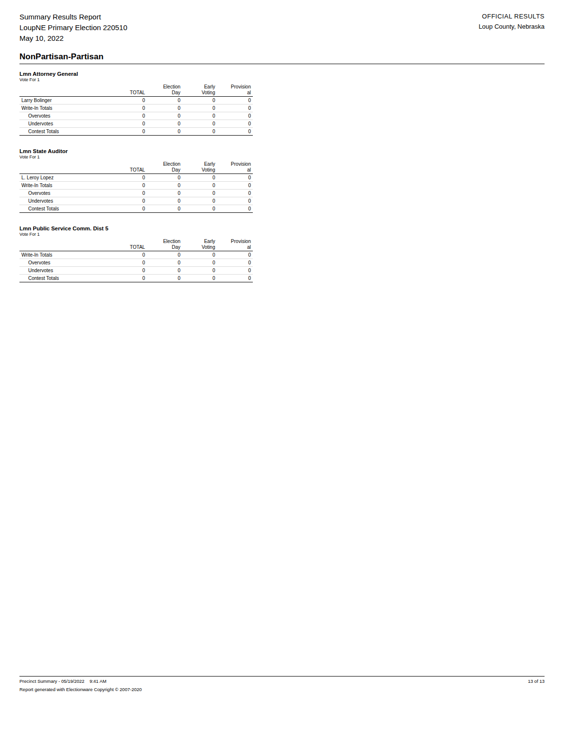Summary Results Report
LoupNE Primary Election 220510
May 10, 2022
OFFICIAL RESULTS
Loup County, Nebraska
NonPartisan-Partisan
Lmn Attorney General
Vote For 1
| | TOTAL | Election Day | Early Voting | Provision al |
| --- | --- | --- | --- | --- |
| Larry Bolinger | 0 | 0 | 0 | 0 |
| Write-In Totals | 0 | 0 | 0 | 0 |
| Overvotes | 0 | 0 | 0 | 0 |
| Undervotes | 0 | 0 | 0 | 0 |
| Contest Totals | 0 | 0 | 0 | 0 |
Lmn State Auditor
Vote For 1
| | TOTAL | Election Day | Early Voting | Provision al |
| --- | --- | --- | --- | --- |
| L. Leroy Lopez | 0 | 0 | 0 | 0 |
| Write-In Totals | 0 | 0 | 0 | 0 |
| Overvotes | 0 | 0 | 0 | 0 |
| Undervotes | 0 | 0 | 0 | 0 |
| Contest Totals | 0 | 0 | 0 | 0 |
Lmn Public Service Comm. Dist 5
Vote For 1
| | TOTAL | Election Day | Early Voting | Provision al |
| --- | --- | --- | --- | --- |
| Write-In Totals | 0 | 0 | 0 | 0 |
| Overvotes | 0 | 0 | 0 | 0 |
| Undervotes | 0 | 0 | 0 | 0 |
| Contest Totals | 0 | 0 | 0 | 0 |
Precinct Summary - 05/19/2022 9:41 AM
13 of 13
Report generated with Electionware Copyright © 2007-2020